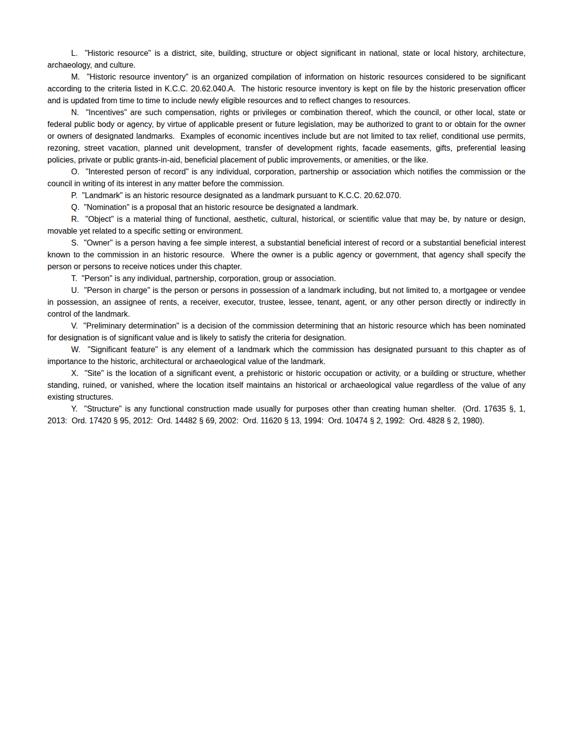L. "Historic resource" is a district, site, building, structure or object significant in national, state or local history, architecture, archaeology, and culture.
M. "Historic resource inventory" is an organized compilation of information on historic resources considered to be significant according to the criteria listed in K.C.C. 20.62.040.A. The historic resource inventory is kept on file by the historic preservation officer and is updated from time to time to include newly eligible resources and to reflect changes to resources.
N. "Incentives" are such compensation, rights or privileges or combination thereof, which the council, or other local, state or federal public body or agency, by virtue of applicable present or future legislation, may be authorized to grant to or obtain for the owner or owners of designated landmarks. Examples of economic incentives include but are not limited to tax relief, conditional use permits, rezoning, street vacation, planned unit development, transfer of development rights, facade easements, gifts, preferential leasing policies, private or public grants-in-aid, beneficial placement of public improvements, or amenities, or the like.
O. "Interested person of record" is any individual, corporation, partnership or association which notifies the commission or the council in writing of its interest in any matter before the commission.
P. "Landmark" is an historic resource designated as a landmark pursuant to K.C.C. 20.62.070.
Q. "Nomination" is a proposal that an historic resource be designated a landmark.
R. "Object" is a material thing of functional, aesthetic, cultural, historical, or scientific value that may be, by nature or design, movable yet related to a specific setting or environment.
S. "Owner" is a person having a fee simple interest, a substantial beneficial interest of record or a substantial beneficial interest known to the commission in an historic resource. Where the owner is a public agency or government, that agency shall specify the person or persons to receive notices under this chapter.
T. "Person" is any individual, partnership, corporation, group or association.
U. "Person in charge" is the person or persons in possession of a landmark including, but not limited to, a mortgagee or vendee in possession, an assignee of rents, a receiver, executor, trustee, lessee, tenant, agent, or any other person directly or indirectly in control of the landmark.
V. "Preliminary determination" is a decision of the commission determining that an historic resource which has been nominated for designation is of significant value and is likely to satisfy the criteria for designation.
W. "Significant feature" is any element of a landmark which the commission has designated pursuant to this chapter as of importance to the historic, architectural or archaeological value of the landmark.
X. "Site" is the location of a significant event, a prehistoric or historic occupation or activity, or a building or structure, whether standing, ruined, or vanished, where the location itself maintains an historical or archaeological value regardless of the value of any existing structures.
Y. "Structure" is any functional construction made usually for purposes other than creating human shelter. (Ord. 17635 §, 1, 2013: Ord. 17420 § 95, 2012: Ord. 14482 § 69, 2002: Ord. 11620 § 13, 1994: Ord. 10474 § 2, 1992: Ord. 4828 § 2, 1980).